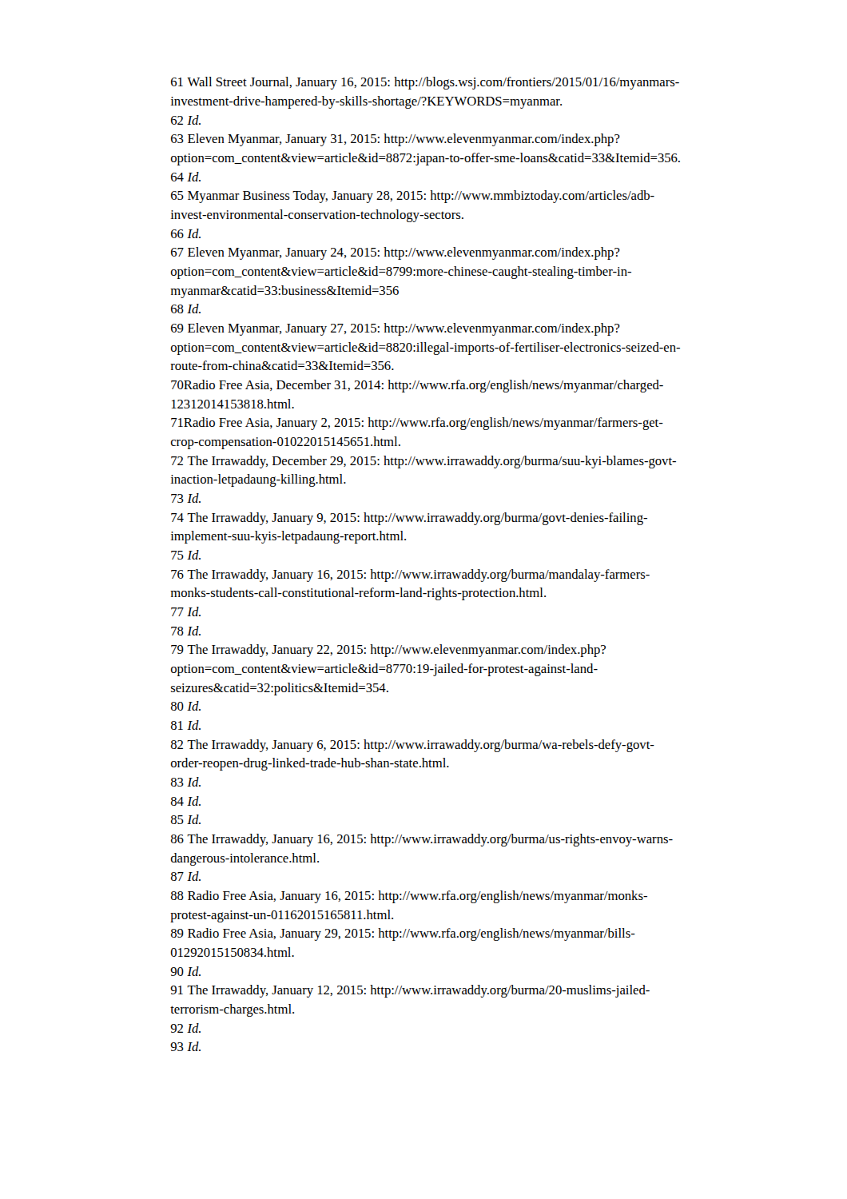61 Wall Street Journal, January 16, 2015: http://blogs.wsj.com/frontiers/2015/01/16/myanmars-investment-drive-hampered-by-skills-shortage/?KEYWORDS=myanmar.
62 Id.
63 Eleven Myanmar, January 31, 2015: http://www.elevenmyanmar.com/index.php?option=com_content&view=article&id=8872:japan-to-offer-sme-loans&catid=33&Itemid=356.
64 Id.
65 Myanmar Business Today, January 28, 2015: http://www.mmbiztoday.com/articles/adb-invest-environmental-conservation-technology-sectors.
66 Id.
67 Eleven Myanmar, January 24, 2015: http://www.elevenmyanmar.com/index.php?option=com_content&view=article&id=8799:more-chinese-caught-stealing-timber-in-myanmar&catid=33:business&Itemid=356
68 Id.
69 Eleven Myanmar, January 27, 2015: http://www.elevenmyanmar.com/index.php?option=com_content&view=article&id=8820:illegal-imports-of-fertiliser-electronics-seized-en-route-from-china&catid=33&Itemid=356.
70 Radio Free Asia, December 31, 2014: http://www.rfa.org/english/news/myanmar/charged-12312014153818.html.
71 Radio Free Asia, January 2, 2015: http://www.rfa.org/english/news/myanmar/farmers-get-crop-compensation-01022015145651.html.
72 The Irrawaddy, December 29, 2015: http://www.irrawaddy.org/burma/suu-kyi-blames-govt-inaction-letpadaung-killing.html.
73 Id.
74 The Irrawaddy, January 9, 2015: http://www.irrawaddy.org/burma/govt-denies-failing-implement-suu-kyis-letpadaung-report.html.
75 Id.
76 The Irrawaddy, January 16, 2015: http://www.irrawaddy.org/burma/mandalay-farmers-monks-students-call-constitutional-reform-land-rights-protection.html.
77 Id.
78 Id.
79 The Irrawaddy, January 22, 2015: http://www.elevenmyanmar.com/index.php?option=com_content&view=article&id=8770:19-jailed-for-protest-against-land-seizures&catid=32:politics&Itemid=354.
80 Id.
81 Id.
82 The Irrawaddy, January 6, 2015: http://www.irrawaddy.org/burma/wa-rebels-defy-govt-order-reopen-drug-linked-trade-hub-shan-state.html.
83 Id.
84 Id.
85 Id.
86 The Irrawaddy, January 16, 2015: http://www.irrawaddy.org/burma/us-rights-envoy-warns-dangerous-intolerance.html.
87 Id.
88 Radio Free Asia, January 16, 2015: http://www.rfa.org/english/news/myanmar/monks-protest-against-un-01162015165811.html.
89 Radio Free Asia, January 29, 2015: http://www.rfa.org/english/news/myanmar/bills-01292015150834.html.
90 Id.
91 The Irrawaddy, January 12, 2015: http://www.irrawaddy.org/burma/20-muslims-jailed-terrorism-charges.html.
92 Id.
93 Id.